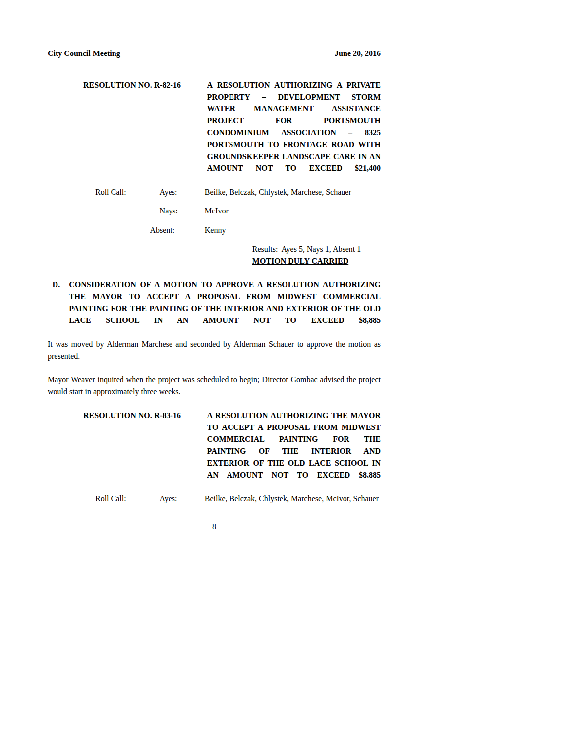City Council Meeting June 20, 2016
RESOLUTION NO. R-82-16
A RESOLUTION AUTHORIZING A PRIVATE PROPERTY – DEVELOPMENT STORM WATER MANAGEMENT ASSISTANCE PROJECT FOR PORTSMOUTH CONDOMINIUM ASSOCIATION – 8325 PORTSMOUTH TO FRONTAGE ROAD WITH GROUNDSKEEPER LANDSCAPE CARE IN AN AMOUNT NOT TO EXCEED $21,400
Roll Call:
Ayes:
Beilke, Belczak, Chlystek, Marchese, Schauer
Nays:
McIvor
Absent:
Kenny
Results: Ayes 5, Nays 1, Absent 1
MOTION DULY CARRIED
D.
CONSIDERATION OF A MOTION TO APPROVE A RESOLUTION AUTHORIZING THE MAYOR TO ACCEPT A PROPOSAL FROM MIDWEST COMMERCIAL PAINTING FOR THE PAINTING OF THE INTERIOR AND EXTERIOR OF THE OLD LACE SCHOOL IN AN AMOUNT NOT TO EXCEED $8,885
It was moved by Alderman Marchese and seconded by Alderman Schauer to approve the motion as presented.
Mayor Weaver inquired when the project was scheduled to begin; Director Gombac advised the project would start in approximately three weeks.
RESOLUTION NO. R-83-16
A RESOLUTION AUTHORIZING THE MAYOR TO ACCEPT A PROPOSAL FROM MIDWEST COMMERCIAL PAINTING FOR THE PAINTING OF THE INTERIOR AND EXTERIOR OF THE OLD LACE SCHOOL IN AN AMOUNT NOT TO EXCEED $8,885
Roll Call:
Ayes:
Beilke, Belczak, Chlystek, Marchese, McIvor, Schauer
8